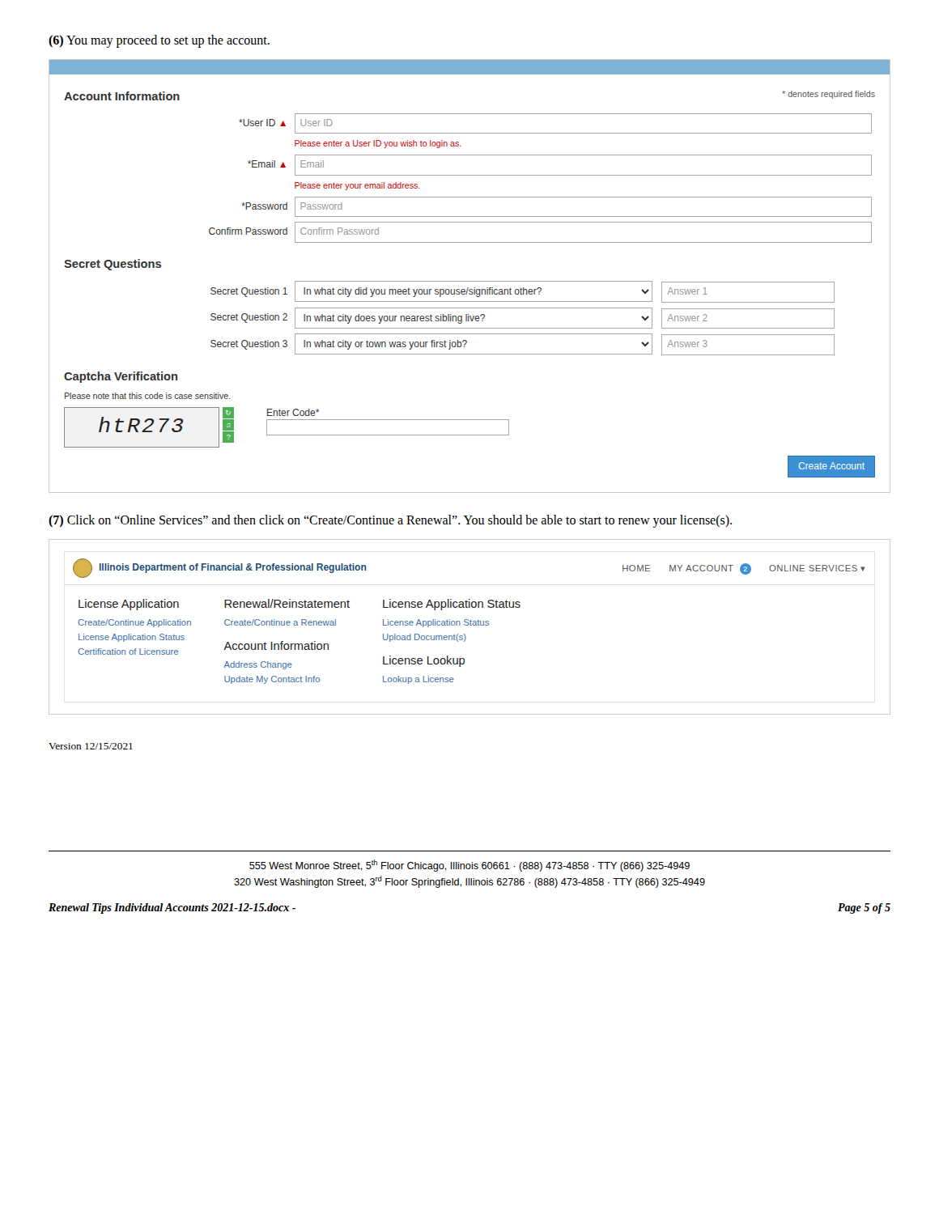(6) You may proceed to set up the account.
Account Information * denotes required fields
| *User ID ▲ | User ID |
| | Please enter a User ID you wish to login as. |
| *Email ▲ | Email |
| | Please enter your email address. |
| *Password | Password |
| Confirm Password | Confirm Password |
Secret Questions
| Secret Question 1 | In what city did you meet your spouse/significant other? Answer 1 |
| Secret Question 2 | In what city does your nearest sibling live? Answer 2 |
| Secret Question 3 | In what city or town was your first job? Answer 3 |
Captcha Verification
Please note that this code is case sensitive.
htR273
↻ ♫ ?
Enter Code*
Create Account
(7) Click on “Online Services” and then click on “Create/Continue a Renewal”. You should be able to start to renew your license(s).
Illinois Department of Financial & Professional Regulation
HOME MY ACCOUNT 2 ONLINE SERVICES ▾
License Application
Create/Continue Application License Application Status Certification of Licensure
Renewal/Reinstatement
Create/Continue a Renewal
Account Information
Address Change Update My Contact Info
License Application Status
License Application Status Upload Document(s)
License Lookup
Lookup a License
Version 12/15/2021
555 West Monroe Street, 5th Floor Chicago, Illinois 60661 · (888) 473-4858 · TTY (866) 325-4949
320 West Washington Street, 3rd Floor Springfield, Illinois 62786 · (888) 473-4858 · TTY (866) 325-4949
Renewal Tips Individual Accounts 2021-12-15.docx - Page 5 of 5